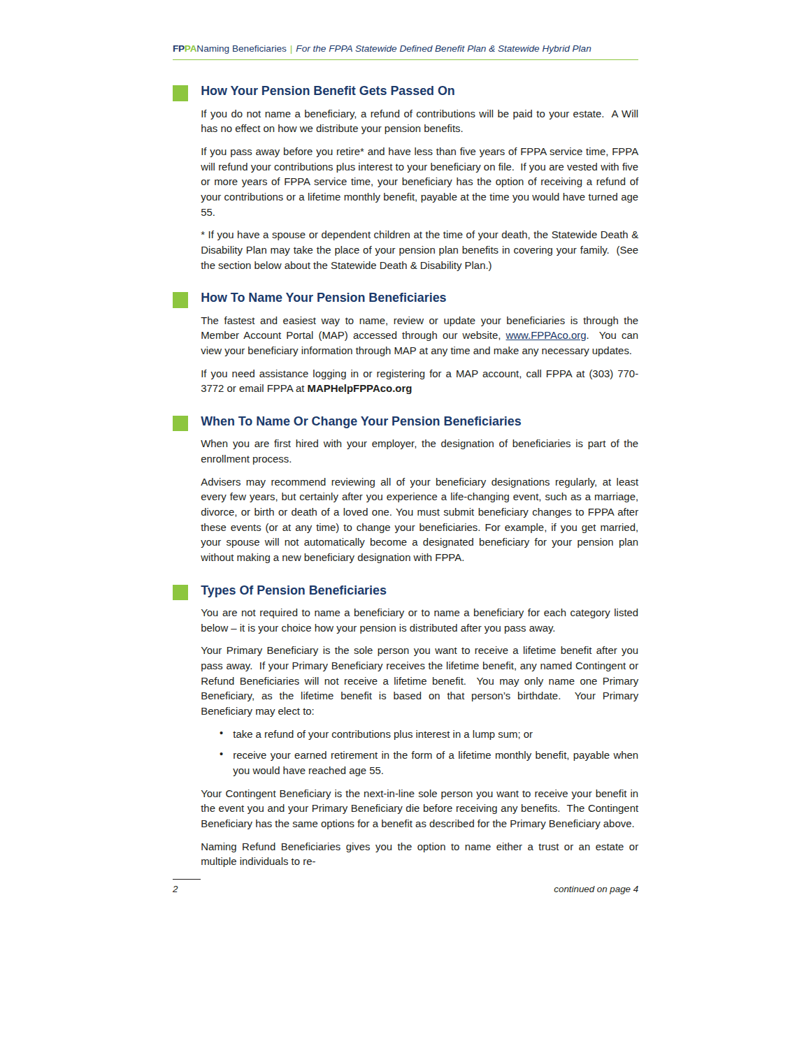FP PA Naming Beneficiaries|For the FPPA Statewide Defined Benefit Plan & Statewide Hybrid Plan
How Your Pension Benefit Gets Passed On
If you do not name a beneficiary, a refund of contributions will be paid to your estate. A Will has no effect on how we distribute your pension benefits.
If you pass away before you retire* and have less than five years of FPPA service time, FPPA will refund your contributions plus interest to your beneficiary on file. If you are vested with five or more years of FPPA service time, your beneficiary has the option of receiving a refund of your contributions or a lifetime monthly benefit, payable at the time you would have turned age 55.
* If you have a spouse or dependent children at the time of your death, the Statewide Death & Disability Plan may take the place of your pension plan benefits in covering your family. (See the section below about the Statewide Death & Disability Plan.)
How To Name Your Pension Beneficiaries
The fastest and easiest way to name, review or update your beneficiaries is through the Member Account Portal (MAP) accessed through our website, www.FPPAco.org. You can view your beneficiary information through MAP at any time and make any necessary updates.
If you need assistance logging in or registering for a MAP account, call FPPA at (303) 770-3772 or email FPPA at MAPHelpFPPAco.org
When To Name Or Change Your Pension Beneficiaries
When you are first hired with your employer, the designation of beneficiaries is part of the enrollment process.
Advisers may recommend reviewing all of your beneficiary designations regularly, at least every few years, but certainly after you experience a life-changing event, such as a marriage, divorce, or birth or death of a loved one. You must submit beneficiary changes to FPPA after these events (or at any time) to change your beneficiaries. For example, if you get married, your spouse will not automatically become a designated beneficiary for your pension plan without making a new beneficiary designation with FPPA.
Types Of Pension Beneficiaries
You are not required to name a beneficiary or to name a beneficiary for each category listed below – it is your choice how your pension is distributed after you pass away.
Your Primary Beneficiary is the sole person you want to receive a lifetime benefit after you pass away. If your Primary Beneficiary receives the lifetime benefit, any named Contingent or Refund Beneficiaries will not receive a lifetime benefit. You may only name one Primary Beneficiary, as the lifetime benefit is based on that person’s birthdate. Your Primary Beneficiary may elect to:
take a refund of your contributions plus interest in a lump sum; or
receive your earned retirement in the form of a lifetime monthly benefit, payable when you would have reached age 55.
Your Contingent Beneficiary is the next-in-line sole person you want to receive your benefit in the event you and your Primary Beneficiary die before receiving any benefits. The Contingent Beneficiary has the same options for a benefit as described for the Primary Beneficiary above.
Naming Refund Beneficiaries gives you the option to name either a trust or an estate or multiple individuals to re-
2 continued on page 4